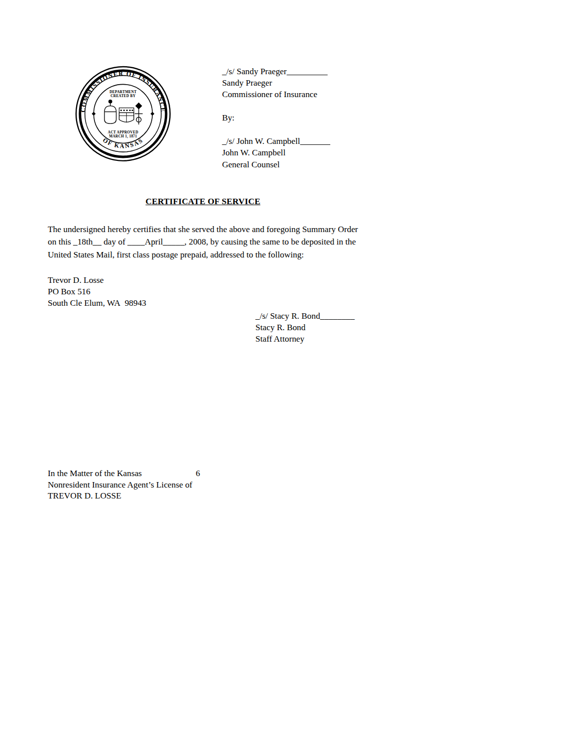COMMISSIONER OF INSURANCE OF KANSAS DEPARTMENT CREATED BY ACT APPROVED MARCH 1, 1871
_/s/ Sandy Praeger
Sandy Praeger
Commissioner of Insurance
By:
_/s/ John W. Campbell
John W. Campbell
General Counsel
CERTIFICATE OF SERVICE
The undersigned hereby certifies that she served the above and foregoing Summary Order on this _18th__ day of ____April_____, 2008, by causing the same to be deposited in the United States Mail, first class postage prepaid, addressed to the following:
Trevor D. Losse
PO Box 516
South Cle Elum, WA 98943
_/s/ Stacy R. Bond________
Stacy R. Bond
Staff Attorney
| In the Matter of the Kansas Nonresident Insurance Agent’s License of TREVOR D. LOSSE | 6 | |